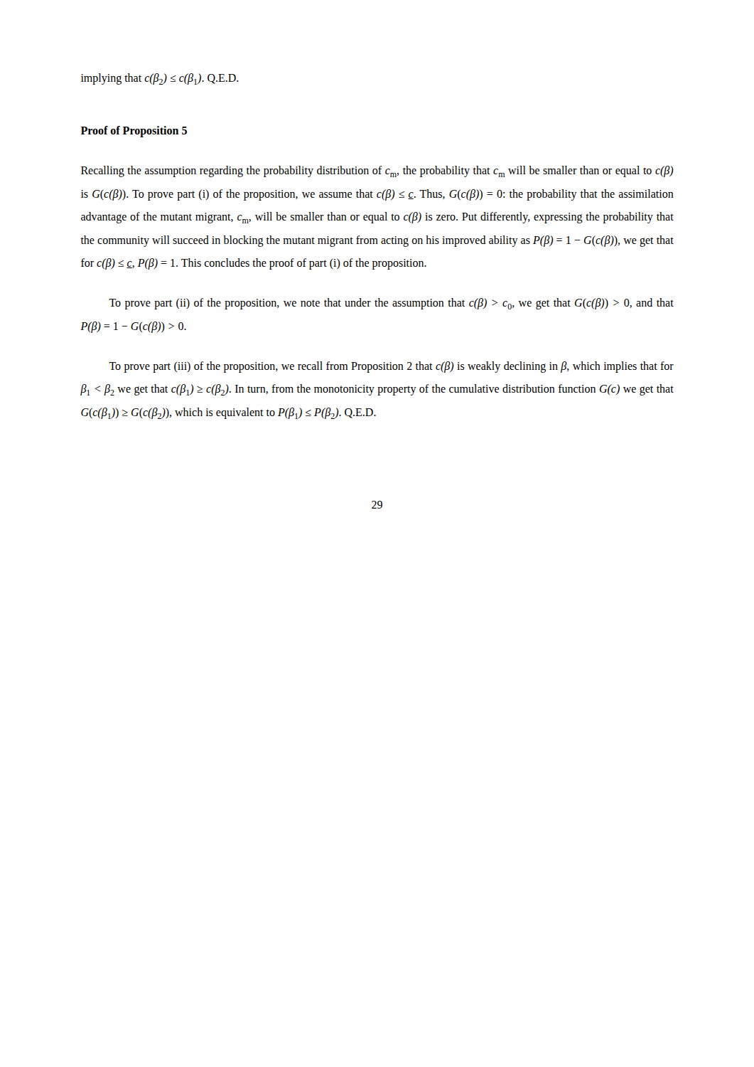implying that c(β2) ≤ c(β1). Q.E.D.
Proof of Proposition 5
Recalling the assumption regarding the probability distribution of cm, the probability that cm will be smaller than or equal to c(β) is G(c(β)). To prove part (i) of the proposition, we assume that c(β) ≤ c. Thus, G(c(β)) = 0: the probability that the assimilation advantage of the mutant migrant, cm, will be smaller than or equal to c(β) is zero. Put differently, expressing the probability that the community will succeed in blocking the mutant migrant from acting on his improved ability as P(β) = 1 − G(c(β)), we get that for c(β) ≤ c, P(β) = 1. This concludes the proof of part (i) of the proposition.
To prove part (ii) of the proposition, we note that under the assumption that c(β) > c0, we get that G(c(β)) > 0, and that P(β) = 1 − G(c(β)) > 0.
To prove part (iii) of the proposition, we recall from Proposition 2 that c(β) is weakly declining in β, which implies that for β1 < β2 we get that c(β1) ≥ c(β2). In turn, from the monotonicity property of the cumulative distribution function G(c) we get that G(c(β1)) ≥ G(c(β2)), which is equivalent to P(β1) ≤ P(β2). Q.E.D.
29